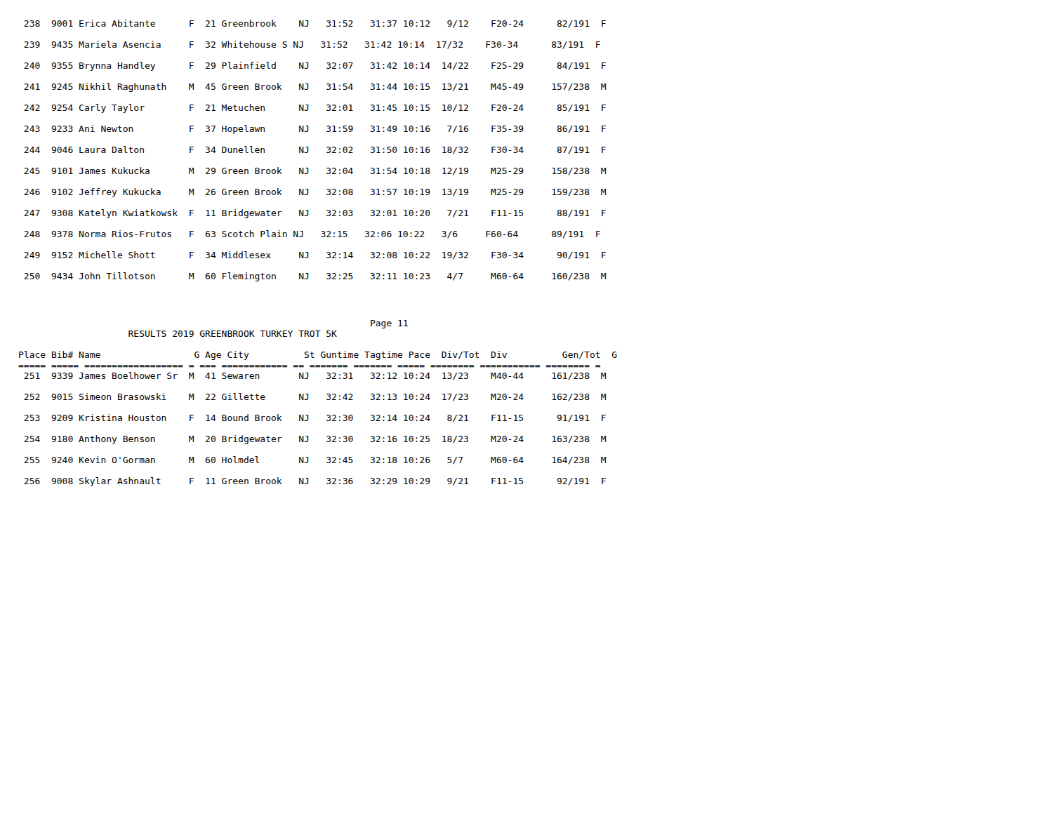238  9001 Erica Abitante      F  21 Greenbrook    NJ   31:52   31:37 10:12   9/12    F20-24      82/191  F

 239  9435 Mariela Asencia     F  32 Whitehouse S NJ   31:52   31:42 10:14  17/32    F30-34      83/191  F

 240  9355 Brynna Handley      F  29 Plainfield    NJ   32:07   31:42 10:14  14/22    F25-29      84/191  F

 241  9245 Nikhil Raghunath    M  45 Green Brook   NJ   31:54   31:44 10:15  13/21    M45-49     157/238  M

 242  9254 Carly Taylor        F  21 Metuchen      NJ   32:01   31:45 10:15  10/12    F20-24      85/191  F

 243  9233 Ani Newton          F  37 Hopelawn      NJ   31:59   31:49 10:16   7/16    F35-39      86/191  F

 244  9046 Laura Dalton        F  34 Dunellen      NJ   32:02   31:50 10:16  18/32    F30-34      87/191  F

 245  9101 James Kukucka       M  29 Green Brook   NJ   32:04   31:54 10:18  12/19    M25-29     158/238  M

 246  9102 Jeffrey Kukucka     M  26 Green Brook   NJ   32:08   31:57 10:19  13/19    M25-29     159/238  M

 247  9308 Katelyn Kwiatkowsk  F  11 Bridgewater   NJ   32:03   32:01 10:20   7/21    F11-15      88/191  F

 248  9378 Norma Rios-Frutos   F  63 Scotch Plain NJ   32:15   32:06 10:22   3/6     F60-64      89/191  F

 249  9152 Michelle Shott      F  34 Middlesex     NJ   32:14   32:08 10:22  19/32    F30-34      90/191  F

 250  9434 John Tillotson      M  60 Flemington    NJ   32:25   32:11 10:23   4/7     M60-64     160/238  M
                                                                Page 11
                    RESULTS 2019 GREENBROOK TURKEY TROT 5K

Place Bib# Name                 G Age City          St Guntime Tagtime Pace  Div/Tot  Div          Gen/Tot  G
===== ===== ================== = === ============ == ======= ======= ===== ======== =========== ======== =
 251  9339 James Boelhower Sr  M  41 Sewaren       NJ   32:31   32:12 10:24  13/23    M40-44     161/238  M

 252  9015 Simeon Brasowski    M  22 Gillette      NJ   32:42   32:13 10:24  17/23    M20-24     162/238  M

 253  9209 Kristina Houston    F  14 Bound Brook   NJ   32:30   32:14 10:24   8/21    F11-15      91/191  F

 254  9180 Anthony Benson      M  20 Bridgewater   NJ   32:30   32:16 10:25  18/23    M20-24     163/238  M

 255  9240 Kevin O'Gorman      M  60 Holmdel       NJ   32:45   32:18 10:26   5/7     M60-64     164/238  M

 256  9008 Skylar Ashnault     F  11 Green Brook   NJ   32:36   32:29 10:29   9/21    F11-15      92/191  F